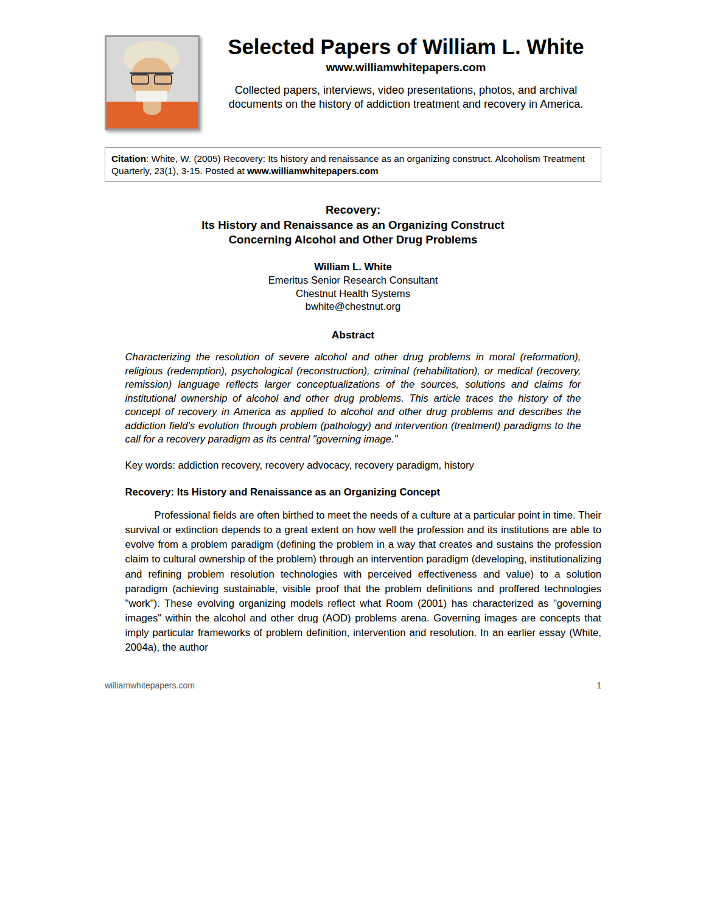Selected Papers of William L. White
www.williamwhitepapers.com
Collected papers, interviews, video presentations, photos, and archival documents on the history of addiction treatment and recovery in America.
Citation: White, W. (2005) Recovery: Its history and renaissance as an organizing construct. Alcoholism Treatment Quarterly, 23(1), 3-15. Posted at www.williamwhitepapers.com
Recovery:
Its History and Renaissance as an Organizing Construct
Concerning Alcohol and Other Drug Problems
William L. White
Emeritus Senior Research Consultant
Chestnut Health Systems
bwhite@chestnut.org
Abstract
Characterizing the resolution of severe alcohol and other drug problems in moral (reformation), religious (redemption), psychological (reconstruction), criminal (rehabilitation), or medical (recovery, remission) language reflects larger conceptualizations of the sources, solutions and claims for institutional ownership of alcohol and other drug problems. This article traces the history of the concept of recovery in America as applied to alcohol and other drug problems and describes the addiction field's evolution through problem (pathology) and intervention (treatment) paradigms to the call for a recovery paradigm as its central "governing image."
Key words: addiction recovery, recovery advocacy, recovery paradigm, history
Recovery: Its History and Renaissance as an Organizing Concept
Professional fields are often birthed to meet the needs of a culture at a particular point in time. Their survival or extinction depends to a great extent on how well the profession and its institutions are able to evolve from a problem paradigm (defining the problem in a way that creates and sustains the profession claim to cultural ownership of the problem) through an intervention paradigm (developing, institutionalizing and refining problem resolution technologies with perceived effectiveness and value) to a solution paradigm (achieving sustainable, visible proof that the problem definitions and proffered technologies "work"). These evolving organizing models reflect what Room (2001) has characterized as "governing images" within the alcohol and other drug (AOD) problems arena. Governing images are concepts that imply particular frameworks of problem definition, intervention and resolution. In an earlier essay (White, 2004a), the author
williamwhitepapers.com 1